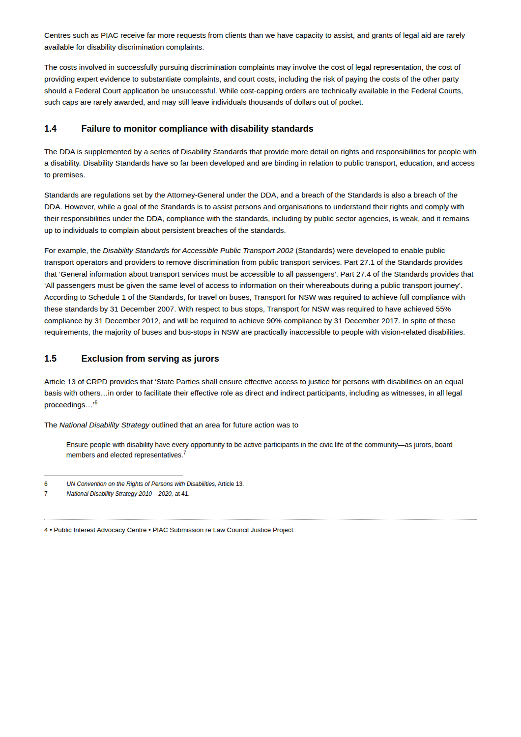Centres such as PIAC receive far more requests from clients than we have capacity to assist, and grants of legal aid are rarely available for disability discrimination complaints.
The costs involved in successfully pursuing discrimination complaints may involve the cost of legal representation, the cost of providing expert evidence to substantiate complaints, and court costs, including the risk of paying the costs of the other party should a Federal Court application be unsuccessful. While cost-capping orders are technically available in the Federal Courts, such caps are rarely awarded, and may still leave individuals thousands of dollars out of pocket.
1.4 Failure to monitor compliance with disability standards
The DDA is supplemented by a series of Disability Standards that provide more detail on rights and responsibilities for people with a disability. Disability Standards have so far been developed and are binding in relation to public transport, education, and access to premises.
Standards are regulations set by the Attorney-General under the DDA, and a breach of the Standards is also a breach of the DDA. However, while a goal of the Standards is to assist persons and organisations to understand their rights and comply with their responsibilities under the DDA, compliance with the standards, including by public sector agencies, is weak, and it remains up to individuals to complain about persistent breaches of the standards.
For example, the Disability Standards for Accessible Public Transport 2002 (Standards) were developed to enable public transport operators and providers to remove discrimination from public transport services. Part 27.1 of the Standards provides that ‘General information about transport services must be accessible to all passengers’. Part 27.4 of the Standards provides that ‘All passengers must be given the same level of access to information on their whereabouts during a public transport journey’. According to Schedule 1 of the Standards, for travel on buses, Transport for NSW was required to achieve full compliance with these standards by 31 December 2007. With respect to bus stops, Transport for NSW was required to have achieved 55% compliance by 31 December 2012, and will be required to achieve 90% compliance by 31 December 2017. In spite of these requirements, the majority of buses and bus-stops in NSW are practically inaccessible to people with vision-related disabilities.
1.5 Exclusion from serving as jurors
Article 13 of CRPD provides that ‘State Parties shall ensure effective access to justice for persons with disabilities on an equal basis with others…in order to facilitate their effective role as direct and indirect participants, including as witnesses, in all legal proceedings…’6
The National Disability Strategy outlined that an area for future action was to
Ensure people with disability have every opportunity to be active participants in the civic life of the community—as jurors, board members and elected representatives.7
| 6 | UN Convention on the Rights of Persons with Disabilities, Article 13. |
| 7 | National Disability Strategy 2010 – 2020, at 41. |
4 • Public Interest Advocacy Centre • PIAC Submission re Law Council Justice Project